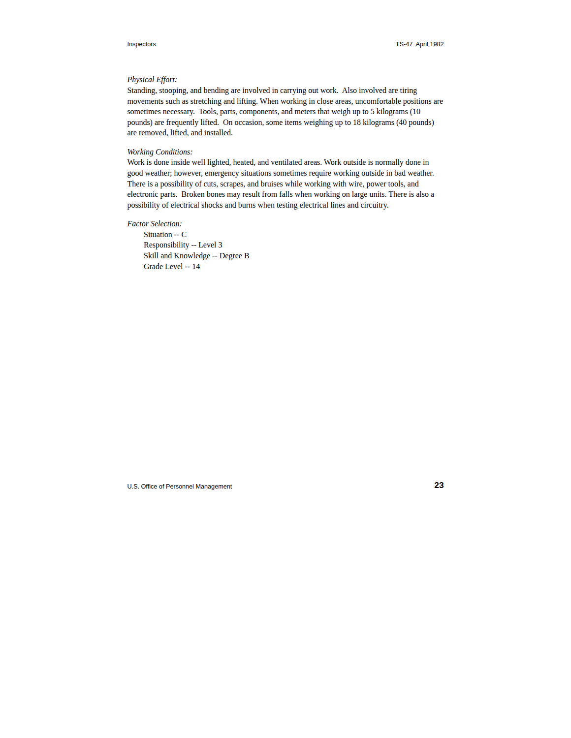Inspectors
TS-47 April 1982
Physical Effort:
Standing, stooping, and bending are involved in carrying out work. Also involved are tiring movements such as stretching and lifting. When working in close areas, uncomfortable positions are sometimes necessary. Tools, parts, components, and meters that weigh up to 5 kilograms (10 pounds) are frequently lifted. On occasion, some items weighing up to 18 kilograms (40 pounds) are removed, lifted, and installed.
Working Conditions:
Work is done inside well lighted, heated, and ventilated areas. Work outside is normally done in good weather; however, emergency situations sometimes require working outside in bad weather. There is a possibility of cuts, scrapes, and bruises while working with wire, power tools, and electronic parts. Broken bones may result from falls when working on large units. There is also a possibility of electrical shocks and burns when testing electrical lines and circuitry.
Factor Selection:
Situation -- C
Responsibility -- Level 3
Skill and Knowledge -- Degree B
Grade Level -- 14
U.S. Office of Personnel Management
23